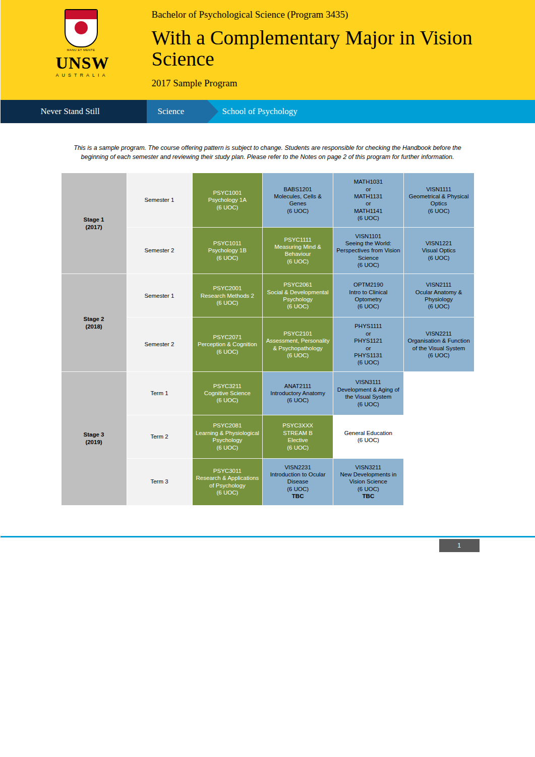MANU ET MENTE
UNSW
AUSTRALIA
Bachelor of Psychological Science (Program 3435)
With a Complementary Major in Vision Science
2017 Sample Program
Never Stand Still
Science
School of Psychology
This is a sample program. The course offering pattern is subject to change. Students are responsible for checking the Handbook before the beginning of each semester and reviewing their study plan. Please refer to the Notes on page 2 of this program for further information.
| Stage 1 (2017) | Semester 1 | PSYC1001 Psychology 1A (6 UOC) | BABS1201 Molecules, Cells & Genes (6 UOC) | MATH1031 or MATH1131 or MATH1141 (6 UOC) | VISN1111 Geometrical & Physical Optics (6 UOC) |
| Semester 2 | PSYC1011 Psychology 1B (6 UOC) | PSYC1111 Measuring Mind & Behaviour (6 UOC) | VISN1101 Seeing the World: Perspectives from Vision Science (6 UOC) | VISN1221 Visual Optics (6 UOC) |
| Stage 2 (2018) | Semester 1 | PSYC2001 Research Methods 2 (6 UOC) | PSYC2061 Social & Developmental Psychology (6 UOC) | OPTM2190 Intro to Clinical Optometry (6 UOC) | VISN2111 Ocular Anatomy & Physiology (6 UOC) |
| Semester 2 | PSYC2071 Perception & Cognition (6 UOC) | PSYC2101 Assessment, Personality & Psychopathology (6 UOC) | PHYS1111 or PHYS1121 or PHYS1131 (6 UOC) | VISN2211 Organisation & Function of the Visual System (6 UOC) |
| Stage 3 (2019) | Term 1 | PSYC3211 Cognitive Science (6 UOC) | ANAT2111 Introductory Anatomy (6 UOC) | VISN3111 Development & Aging of the Visual System (6 UOC) | |
| Term 2 | PSYC2081 Learning & Physiological Psychology (6 UOC) | PSYC3XXX STREAM B Elective (6 UOC) | General Education (6 UOC) | |
| Term 3 | PSYC3011 Research & Applications of Psychology (6 UOC) | VISN2231 Introduction to Ocular Disease (6 UOC) TBC | VISN3211 New Developments in Vision Science (6 UOC) TBC | |
1